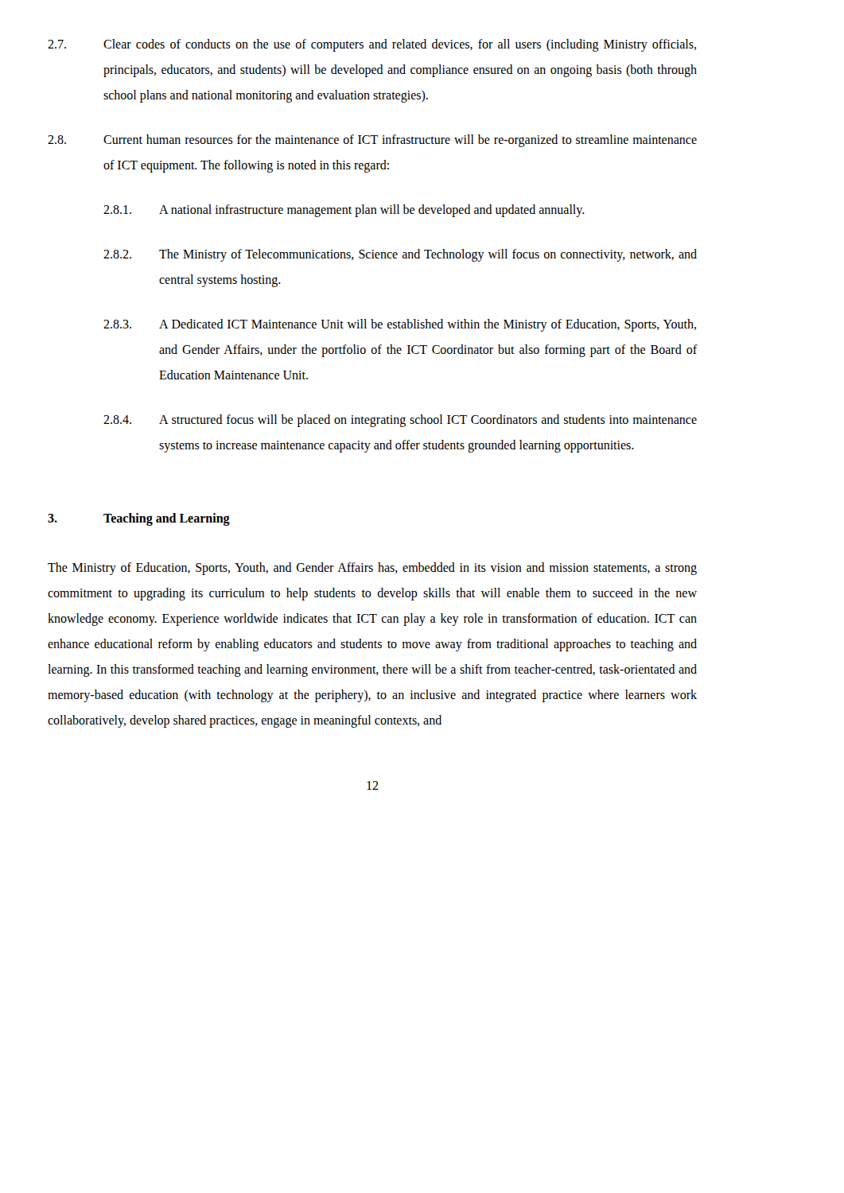2.7.
Clear codes of conducts on the use of computers and related devices, for all users (including Ministry officials, principals, educators, and students) will be developed and compliance ensured on an ongoing basis (both through school plans and national monitoring and evaluation strategies).
2.8.
Current human resources for the maintenance of ICT infrastructure will be re-organized to streamline maintenance of ICT equipment. The following is noted in this regard:
2.8.1.
A national infrastructure management plan will be developed and updated annually.
2.8.2.
The Ministry of Telecommunications, Science and Technology will focus on connectivity, network, and central systems hosting.
2.8.3.
A Dedicated ICT Maintenance Unit will be established within the Ministry of Education, Sports, Youth, and Gender Affairs, under the portfolio of the ICT Coordinator but also forming part of the Board of Education Maintenance Unit.
2.8.4.
A structured focus will be placed on integrating school ICT Coordinators and students into maintenance systems to increase maintenance capacity and offer students grounded learning opportunities.
3.
Teaching and Learning
The Ministry of Education, Sports, Youth, and Gender Affairs has, embedded in its vision and mission statements, a strong commitment to upgrading its curriculum to help students to develop skills that will enable them to succeed in the new knowledge economy. Experience worldwide indicates that ICT can play a key role in transformation of education. ICT can enhance educational reform by enabling educators and students to move away from traditional approaches to teaching and learning. In this transformed teaching and learning environment, there will be a shift from teacher-centred, task-orientated and memory-based education (with technology at the periphery), to an inclusive and integrated practice where learners work collaboratively, develop shared practices, engage in meaningful contexts, and
12